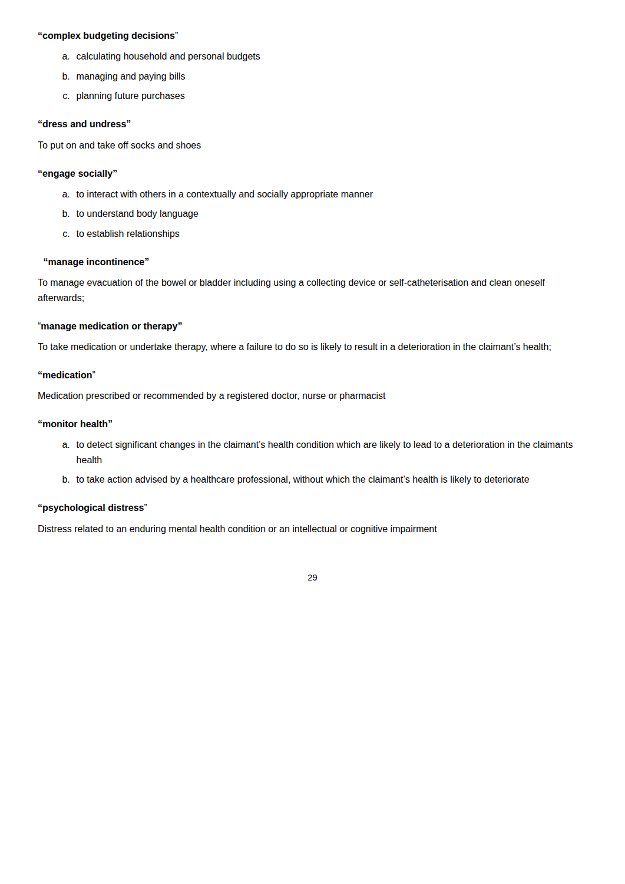“complex budgeting decisions”
calculating household and personal budgets
managing and paying bills
planning future purchases
“dress and undress”
To put on and take off socks and shoes
“engage socially”
to interact with others in a contextually and socially appropriate manner
to understand body language
to establish relationships
“manage incontinence”
To manage evacuation of the bowel or bladder including using a collecting device or self-catheterisation and clean oneself afterwards;
“manage medication or therapy”
To take medication or undertake therapy, where a failure to do so is likely to result in a deterioration in the claimant’s health;
“medication”
Medication prescribed or recommended by a registered doctor, nurse or pharmacist
“monitor health”
to detect significant changes in the claimant’s health condition which are likely to lead to a deterioration in the claimants health
to take action advised by a healthcare professional, without which the claimant’s health is likely to deteriorate
“psychological distress”
Distress related to an enduring mental health condition or an intellectual or cognitive impairment
29